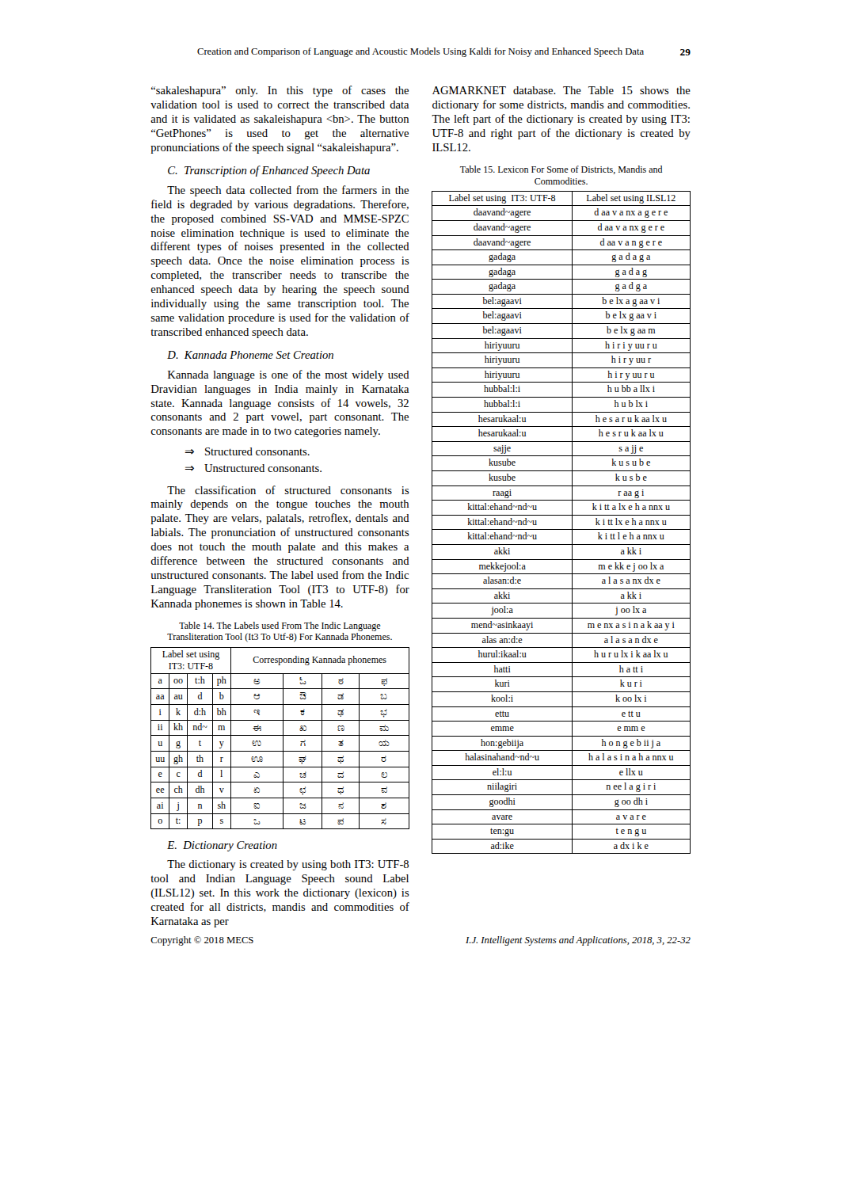Creation and Comparison of Language and Acoustic Models Using Kaldi for Noisy and Enhanced Speech Data 29
“sakaleshapura” only. In this type of cases the validation tool is used to correct the transcribed data and it is validated as sakaleishapura <bn>. The button “GetPhones” is used to get the alternative pronunciations of the speech signal “sakaleishapura”.
C. Transcription of Enhanced Speech Data
The speech data collected from the farmers in the field is degraded by various degradations. Therefore, the proposed combined SS-VAD and MMSE-SPZC noise elimination technique is used to eliminate the different types of noises presented in the collected speech data. Once the noise elimination process is completed, the transcriber needs to transcribe the enhanced speech data by hearing the speech sound individually using the same transcription tool. The same validation procedure is used for the validation of transcribed enhanced speech data.
D. Kannada Phoneme Set Creation
Kannada language is one of the most widely used Dravidian languages in India mainly in Karnataka state. Kannada language consists of 14 vowels, 32 consonants and 2 part vowel, part consonant. The consonants are made in to two categories namely.
Structured consonants.
Unstructured consonants.
The classification of structured consonants is mainly depends on the tongue touches the mouth palate. They are velars, palatals, retroflex, dentals and labials. The pronunciation of unstructured consonants does not touch the mouth palate and this makes a difference between the structured consonants and unstructured consonants. The label used from the Indic Language Transliteration Tool (IT3 to UTF-8) for Kannada phonemes is shown in Table 14.
Table 14. The Labels used From The Indic Language Transliteration Tool (It3 To Utf-8) For Kannada Phonemes.
| Label set using IT3: UTF-8 | Corresponding Kannada phonemes |
| --- | --- |
| a | oo | t:h | ph | ಅ | ಓ | ಠ | ಫ |
| aa | au | d | b | ಆ | ಔ | ಡ | ಬ |
| i | k | d:h | bh | ಇ | ಕ | ಢ | ಭ |
| ii | kh | nd~ | m | ಈ | ಖ | ಣ | ಮ |
| u | g | t | y | ಉ | ಗ | ತ | ಯ |
| uu | gh | th | r | ಊ | ಘ | ಥ | ರ |
| e | c | d | l | ಎ | ಚ | ದ | ಲ |
| ee | ch | dh | v | ಏ | ಛ | ಧ | ವ |
| ai | j | n | sh | ಐ | ಜ | ನ | ಶ |
| o | t: | p | s | ಒ | ಟ | ಪ | ಸ |
E. Dictionary Creation
The dictionary is created by using both IT3: UTF-8 tool and Indian Language Speech sound Label (ILSL12) set. In this work the dictionary (lexicon) is created for all districts, mandis and commodities of Karnataka as per
AGMARKNET database. The Table 15 shows the dictionary for some districts, mandis and commodities. The left part of the dictionary is created by using IT3: UTF-8 and right part of the dictionary is created by ILSL12.
Table 15. Lexicon For Some of Districts, Mandis and Commodities.
| Label set using IT3: UTF-8 | Label set using ILSL12 |
| --- | --- |
| daavand~agere | d aa v a nx a g e r e |
| daavand~agere | d aa v a nx g e r e |
| daavand~agere | d aa v a n g e r e |
| gadaga | g a d a g a |
| gadaga | g a d a g |
| gadaga | g a d g a |
| bel:agaavi | b e lx a g aa v i |
| bel:agaavi | b e lx g aa v i |
| bel:agaavi | b e lx g aa m |
| hiriyuuru | h i r i y uu r u |
| hiriyuuru | h i r y uu r |
| hiriyuuru | h i r y uu r u |
| hubbal:l:i | h u bb a llx i |
| hubbal:l:i | h u b lx i |
| hesarukaal:u | h e s a r u k aa lx u |
| hesarukaal:u | h e s r u k aa lx u |
| sajje | s a jj e |
| kusube | k u s u b e |
| kusube | k u s b e |
| raagi | r aa g i |
| kittal:ehand~nd~u | k i tt a lx e h a nnx u |
| kittal:ehand~nd~u | k i tt lx e h a nnx u |
| kittal:ehand~nd~u | k i tt l e h a nnx u |
| akki | a kk i |
| mekkejool:a | m e kk e j oo lx a |
| alasan:d:e | a l a s a nx dx e |
| akki | a kk i |
| jool:a | j oo lx a |
| mend~asinkaayi | m e nx a s i n a k aa y i |
| alas an:d:e | a l a s a n dx e |
| hurul:ikaal:u | h u r u lx i k aa lx u |
| hatti | h a tt i |
| kuri | k u r i |
| kool:i | k oo lx i |
| ettu | e tt u |
| emme | e mm e |
| hon:gebiija | h o n g e b ii j a |
| halasinahand~nd~u | h a l a s i n a h a nnx u |
| el:l:u | e llx u |
| niilagiri | n ee l a g i r i |
| goodhi | g oo dh i |
| avare | a v a r e |
| ten:gu | t e n g u |
| ad:ike | a dx i k e |
Copyright © 2018 MECS I.J. Intelligent Systems and Applications, 2018, 3, 22-32